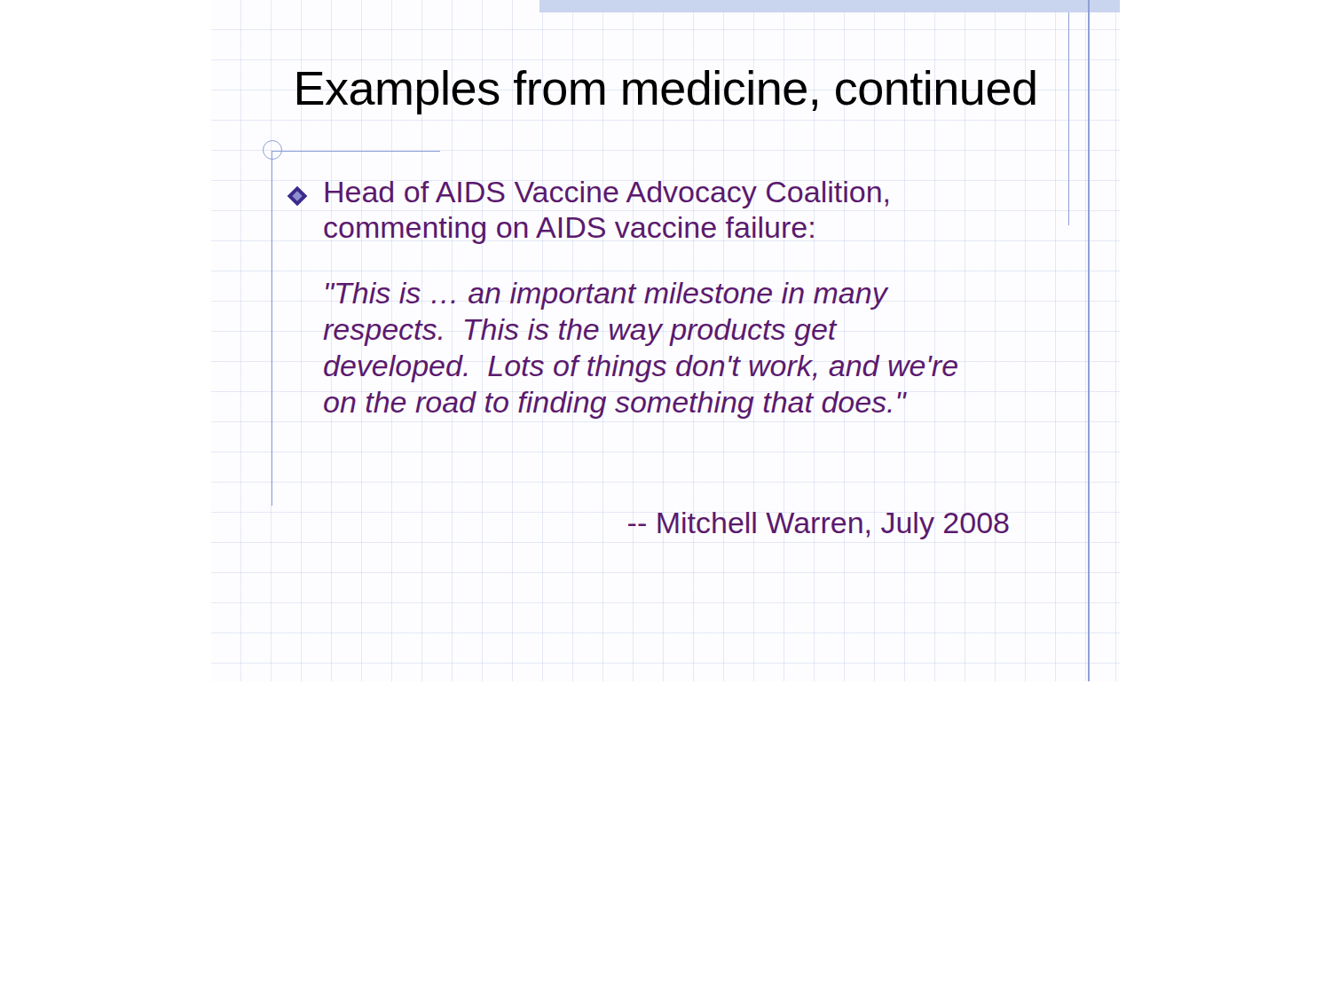Examples from medicine, continued
Head of AIDS Vaccine Advocacy Coalition, commenting on AIDS vaccine failure:
"This is … an important milestone in many respects. This is the way products get developed. Lots of things don't work, and we're on the road to finding something that does."
-- Mitchell Warren, July 2008